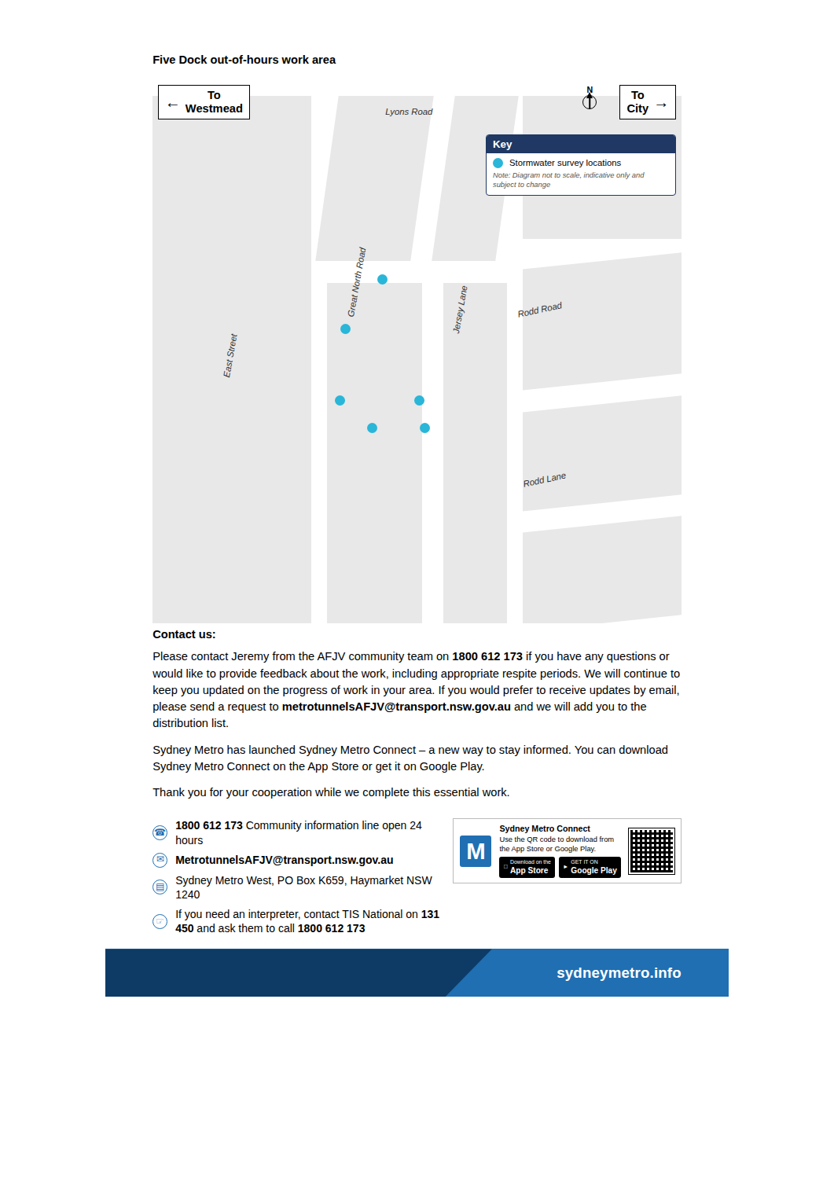Five Dock out-of-hours work area
Lyons Road Great North Road Jersey Lane East Street Rodd Road Rodd Lane
←To
Westmead
To
City→
N
Key
Stormwater survey locations
Note: Diagram not to scale, indicative only and subject to change
Contact us:
Please contact Jeremy from the AFJV community team on 1800 612 173 if you have any questions or would like to provide feedback about the work, including appropriate respite periods. We will continue to keep you updated on the progress of work in your area. If you would prefer to receive updates by email, please send a request to metrotunnelsAFJV@transport.nsw.gov.au and we will add you to the distribution list.
Sydney Metro has launched Sydney Metro Connect – a new way to stay informed. You can download Sydney Metro Connect on the App Store or get it on Google Play.
Thank you for your cooperation while we complete this essential work.
☎ 1800 612 173 Community information line open 24 hours
✉ MetrotunnelsAFJV@transport.nsw.gov.au
▤ Sydney Metro West, PO Box K659, Haymarket NSW 1240
☞ If you need an interpreter, contact TIS National on 131 450 and ask them to call 1800 612 173
M
Sydney Metro Connect
Use the QR code to download from
the App Store or Google Play.
Download on the
App Store ►GET IT ON
Google Play
sydneymetro.info